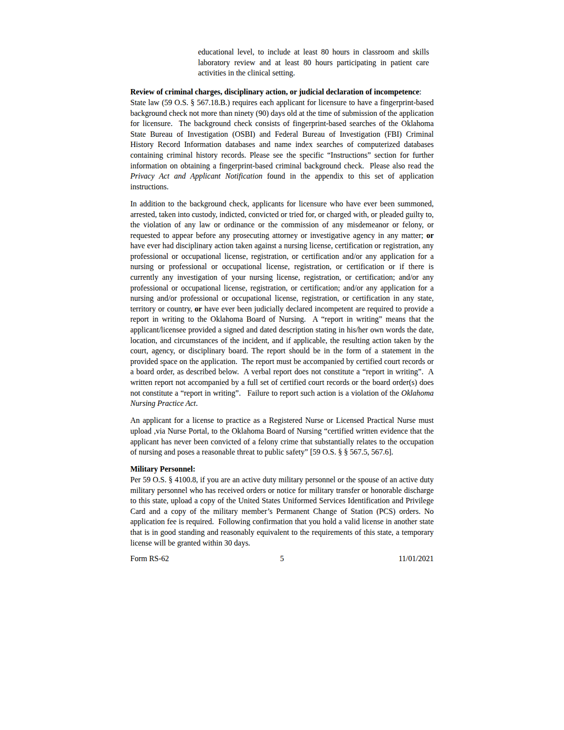educational level, to include at least 80 hours in classroom and skills laboratory review and at least 80 hours participating in patient care activities in the clinical setting.
Review of criminal charges, disciplinary action, or judicial declaration of incompetence:
State law (59 O.S. § 567.18.B.) requires each applicant for licensure to have a fingerprint-based background check not more than ninety (90) days old at the time of submission of the application for licensure. The background check consists of fingerprint-based searches of the Oklahoma State Bureau of Investigation (OSBI) and Federal Bureau of Investigation (FBI) Criminal History Record Information databases and name index searches of computerized databases containing criminal history records. Please see the specific “Instructions” section for further information on obtaining a fingerprint-based criminal background check. Please also read the Privacy Act and Applicant Notification found in the appendix to this set of application instructions.
In addition to the background check, applicants for licensure who have ever been summoned, arrested, taken into custody, indicted, convicted or tried for, or charged with, or pleaded guilty to, the violation of any law or ordinance or the commission of any misdemeanor or felony, or requested to appear before any prosecuting attorney or investigative agency in any matter; or have ever had disciplinary action taken against a nursing license, certification or registration, any professional or occupational license, registration, or certification and/or any application for a nursing or professional or occupational license, registration, or certification or if there is currently any investigation of your nursing license, registration, or certification; and/or any professional or occupational license, registration, or certification; and/or any application for a nursing and/or professional or occupational license, registration, or certification in any state, territory or country, or have ever been judicially declared incompetent are required to provide a report in writing to the Oklahoma Board of Nursing. A “report in writing” means that the applicant/licensee provided a signed and dated description stating in his/her own words the date, location, and circumstances of the incident, and if applicable, the resulting action taken by the court, agency, or disciplinary board. The report should be in the form of a statement in the provided space on the application. The report must be accompanied by certified court records or a board order, as described below. A verbal report does not constitute a “report in writing”. A written report not accompanied by a full set of certified court records or the board order(s) does not constitute a “report in writing”. Failure to report such action is a violation of the Oklahoma Nursing Practice Act.
An applicant for a license to practice as a Registered Nurse or Licensed Practical Nurse must upload ,via Nurse Portal, to the Oklahoma Board of Nursing “certified written evidence that the applicant has never been convicted of a felony crime that substantially relates to the occupation of nursing and poses a reasonable threat to public safety” [59 O.S. § § 567.5, 567.6].
Military Personnel:
Per 59 O.S. § 4100.8, if you are an active duty military personnel or the spouse of an active duty military personnel who has received orders or notice for military transfer or honorable discharge to this state, upload a copy of the United States Uniformed Services Identification and Privilege Card and a copy of the military member’s Permanent Change of Station (PCS) orders. No application fee is required. Following confirmation that you hold a valid license in another state that is in good standing and reasonably equivalent to the requirements of this state, a temporary license will be granted within 30 days.
| Form RS-62 | 5 | 11/01/2021 |